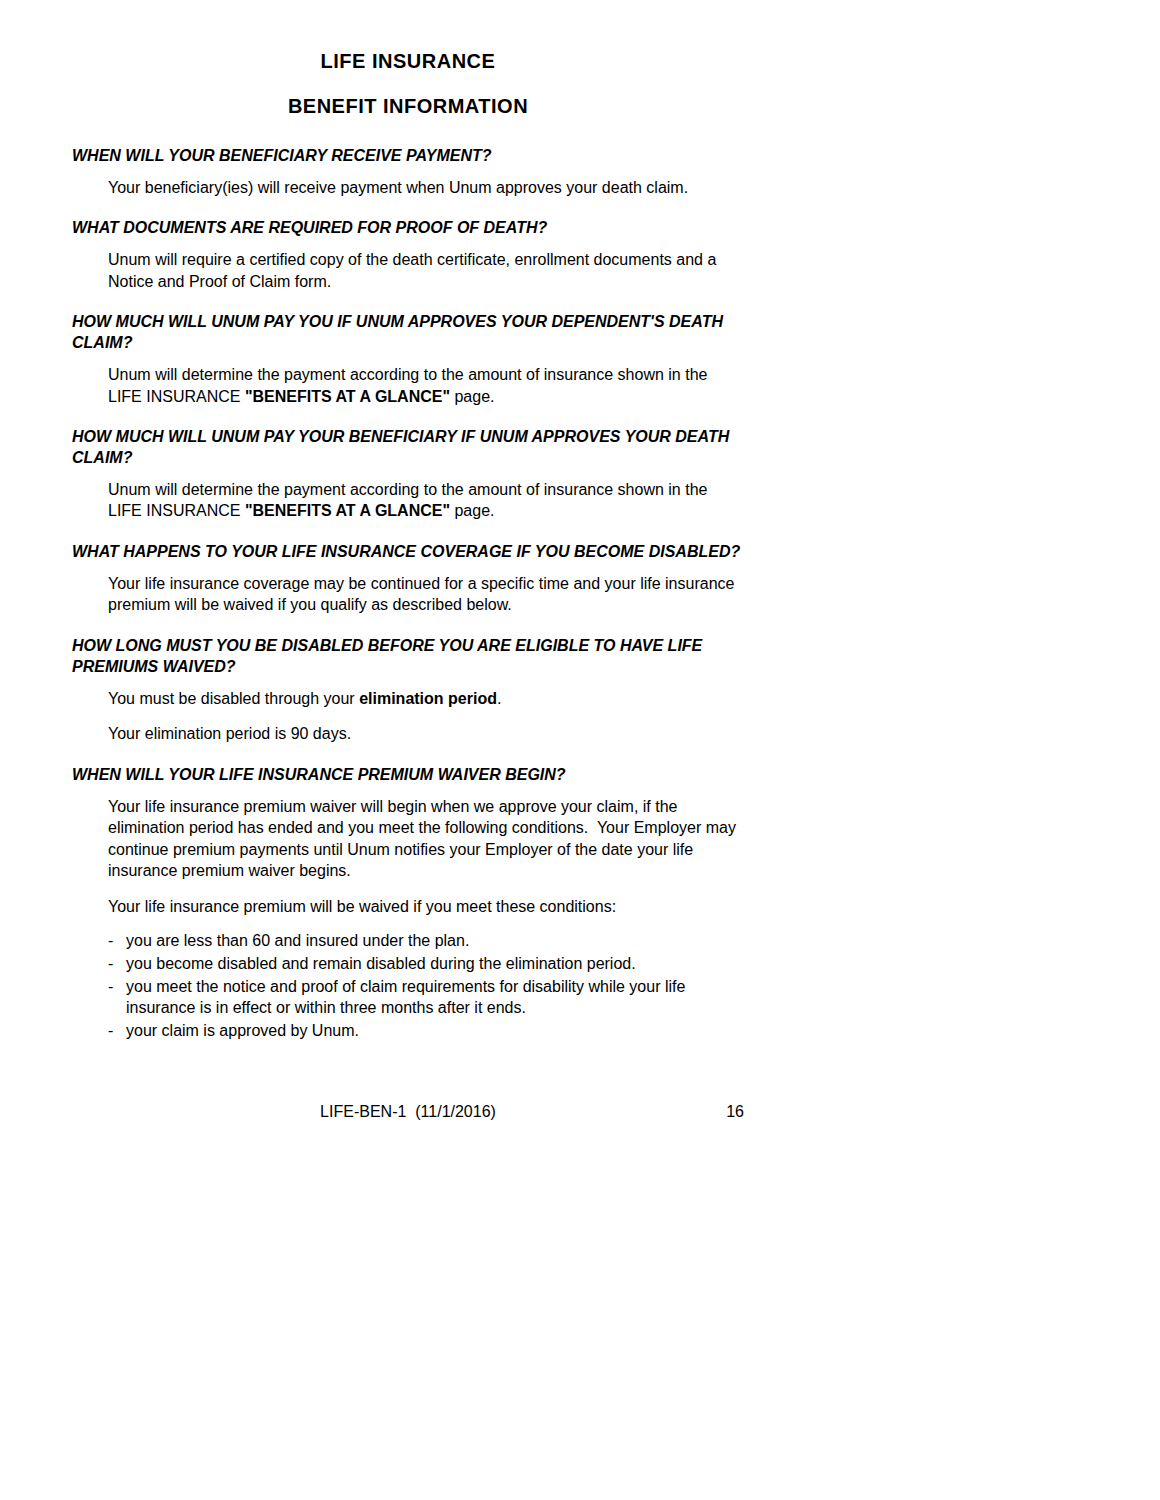LIFE INSURANCE
BENEFIT INFORMATION
WHEN WILL YOUR BENEFICIARY RECEIVE PAYMENT?
Your beneficiary(ies) will receive payment when Unum approves your death claim.
WHAT DOCUMENTS ARE REQUIRED FOR PROOF OF DEATH?
Unum will require a certified copy of the death certificate, enrollment documents and a Notice and Proof of Claim form.
HOW MUCH WILL UNUM PAY YOU IF UNUM APPROVES YOUR DEPENDENT'S DEATH CLAIM?
Unum will determine the payment according to the amount of insurance shown in the LIFE INSURANCE "BENEFITS AT A GLANCE" page.
HOW MUCH WILL UNUM PAY YOUR BENEFICIARY IF UNUM APPROVES YOUR DEATH CLAIM?
Unum will determine the payment according to the amount of insurance shown in the LIFE INSURANCE "BENEFITS AT A GLANCE" page.
WHAT HAPPENS TO YOUR LIFE INSURANCE COVERAGE IF YOU BECOME DISABLED?
Your life insurance coverage may be continued for a specific time and your life insurance premium will be waived if you qualify as described below.
HOW LONG MUST YOU BE DISABLED BEFORE YOU ARE ELIGIBLE TO HAVE LIFE PREMIUMS WAIVED?
You must be disabled through your elimination period.
Your elimination period is 90 days.
WHEN WILL YOUR LIFE INSURANCE PREMIUM WAIVER BEGIN?
Your life insurance premium waiver will begin when we approve your claim, if the elimination period has ended and you meet the following conditions. Your Employer may continue premium payments until Unum notifies your Employer of the date your life insurance premium waiver begins.
Your life insurance premium will be waived if you meet these conditions:
you are less than 60 and insured under the plan.
you become disabled and remain disabled during the elimination period.
you meet the notice and proof of claim requirements for disability while your life insurance is in effect or within three months after it ends.
your claim is approved by Unum.
LIFE-BEN-1 (11/1/2016) 16